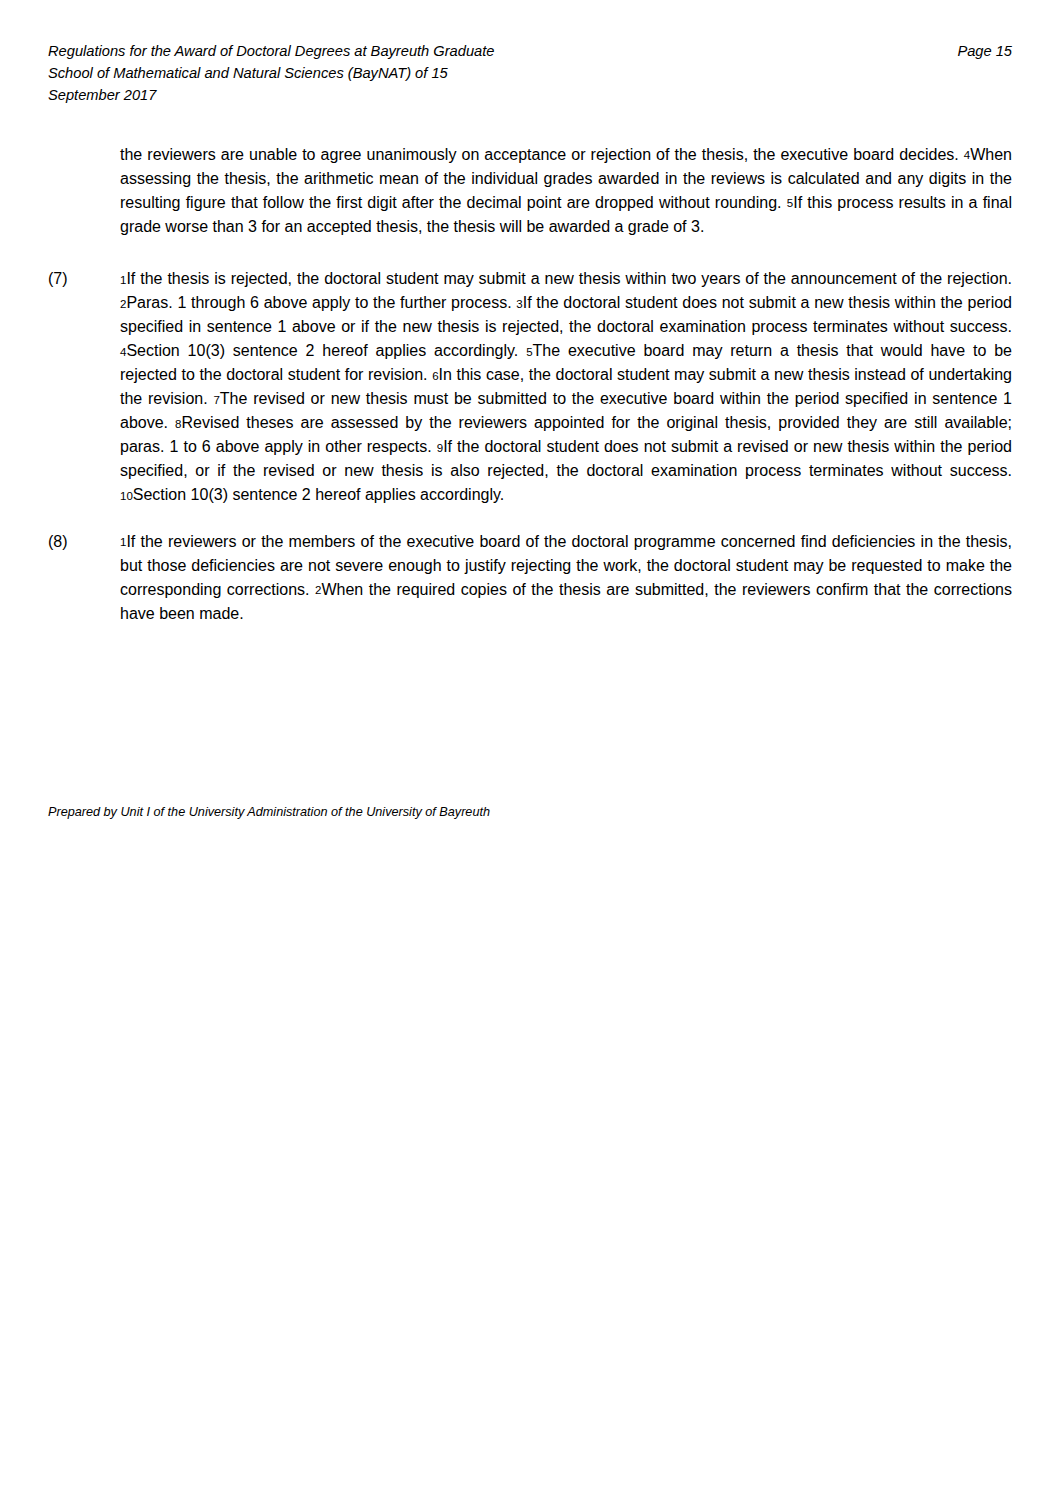Regulations for the Award of Doctoral Degrees at Bayreuth Graduate
School of Mathematical and Natural Sciences (BayNAT) of 15
September 2017
Page 15
the reviewers are unable to agree unanimously on acceptance or rejection of the thesis, the executive board decides. 4When assessing the thesis, the arithmetic mean of the individual grades awarded in the reviews is calculated and any digits in the resulting figure that follow the first digit after the decimal point are dropped without rounding. 5If this process results in a final grade worse than 3 for an accepted thesis, the thesis will be awarded a grade of 3.
(7)
1If the thesis is rejected, the doctoral student may submit a new thesis within two years of the announcement of the rejection. 2Paras. 1 through 6 above apply to the further process. 3If the doctoral student does not submit a new thesis within the period specified in sentence 1 above or if the new thesis is rejected, the doctoral examination process terminates without success. 4Section 10(3) sentence 2 hereof applies accordingly. 5The executive board may return a thesis that would have to be rejected to the doctoral student for revision. 6In this case, the doctoral student may submit a new thesis instead of undertaking the revision. 7The revised or new thesis must be submitted to the executive board within the period specified in sentence 1 above. 8Revised theses are assessed by the reviewers appointed for the original thesis, provided they are still available; paras. 1 to 6 above apply in other respects. 9If the doctoral student does not submit a revised or new thesis within the period specified, or if the revised or new thesis is also rejected, the doctoral examination process terminates without success. 10Section 10(3) sentence 2 hereof applies accordingly.
(8)
1If the reviewers or the members of the executive board of the doctoral programme concerned find deficiencies in the thesis, but those deficiencies are not severe enough to justify rejecting the work, the doctoral student may be requested to make the corresponding corrections. 2When the required copies of the thesis are submitted, the reviewers confirm that the corrections have been made.
Prepared by Unit I of the University Administration of the University of Bayreuth